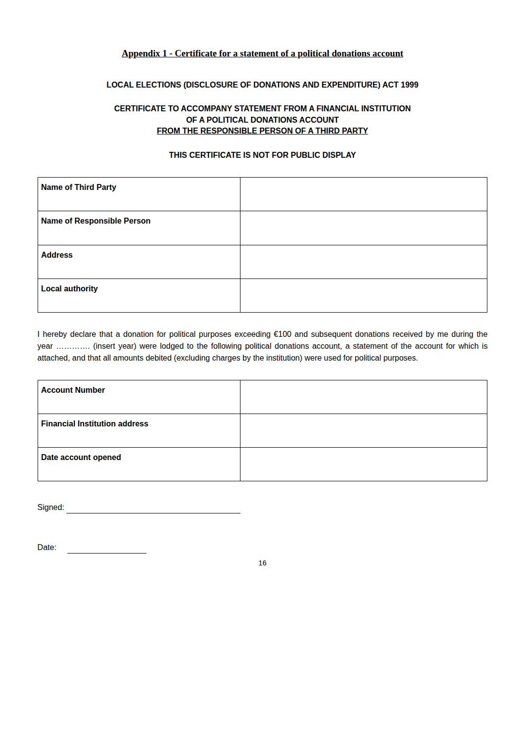Appendix 1 - Certificate for a statement of a political donations account
LOCAL ELECTIONS (DISCLOSURE OF DONATIONS AND EXPENDITURE) ACT 1999
CERTIFICATE TO ACCOMPANY STATEMENT FROM A FINANCIAL INSTITUTION
OF A POLITICAL DONATIONS ACCOUNT
FROM THE RESPONSIBLE PERSON OF A THIRD PARTY
THIS CERTIFICATE IS NOT FOR PUBLIC DISPLAY
| Name of Third Party | |
| Name of Responsible Person | |
| Address | |
| Local authority | |
I hereby declare that a donation for political purposes exceeding €100 and subsequent donations received by me during the year …………. (insert year) were lodged to the following political donations account, a statement of the account for which is attached, and that all amounts debited (excluding charges by the institution) were used for political purposes.
| Account Number | |
| Financial Institution address | |
| Date account opened | |
Signed:
Date:
16